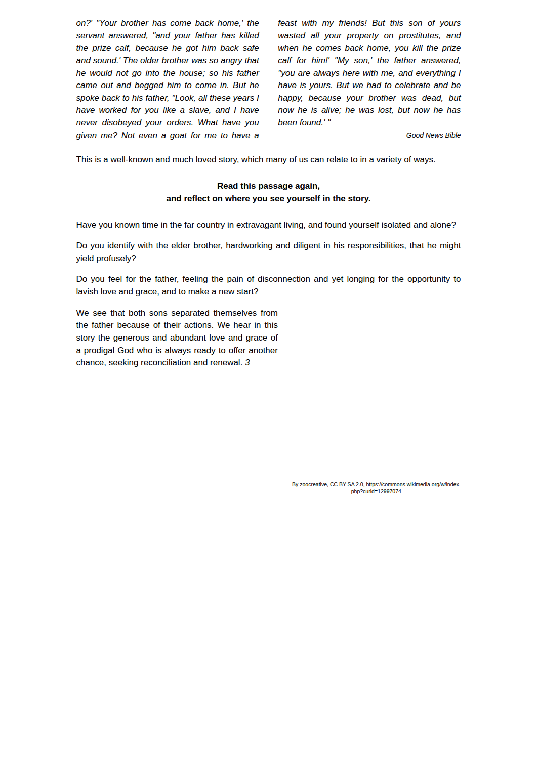on?' "Your brother has come back home,' the servant answered, "and your father has killed the prize calf, because he got him back safe and sound.' The older brother was so angry that he would not go into the house; so his father came out and begged him to come in. But he spoke back to his father, "Look, all these years I have worked for you like a slave, and I have never disobeyed your orders. What have you given me? Not even a goat for me to have a feast with my friends! But this son of yours wasted all your property on prostitutes, and when he comes back home, you kill the prize calf for him!' "My son,' the father answered, "you are always here with me, and everything I have is yours. But we had to celebrate and be happy, because your brother was dead, but now he is alive; he was lost, but now he has been found.' "Good News Bible
This is a well-known and much loved story, which many of us can relate to in a variety of ways.
Read this passage again, and reflect on where you see yourself in the story.
Have you known time in the far country in extravagant living, and found yourself isolated and alone?
Do you identify with the elder brother, hardworking and diligent in his responsibilities, that he might yield profusely?
Do you feel for the father, feeling the pain of disconnection and yet longing for the opportunity to lavish love and grace, and to make a new start?
By zoocreative, CC BY-SA 2.0, https://commons.wikimedia.org/w/index.php?curid=12997074
We see that both sons separated themselves from the father because of their actions. We hear in this story the generous and abundant love and grace of a prodigal God who is always ready to offer another chance, seeking reconciliation and renewal. 3